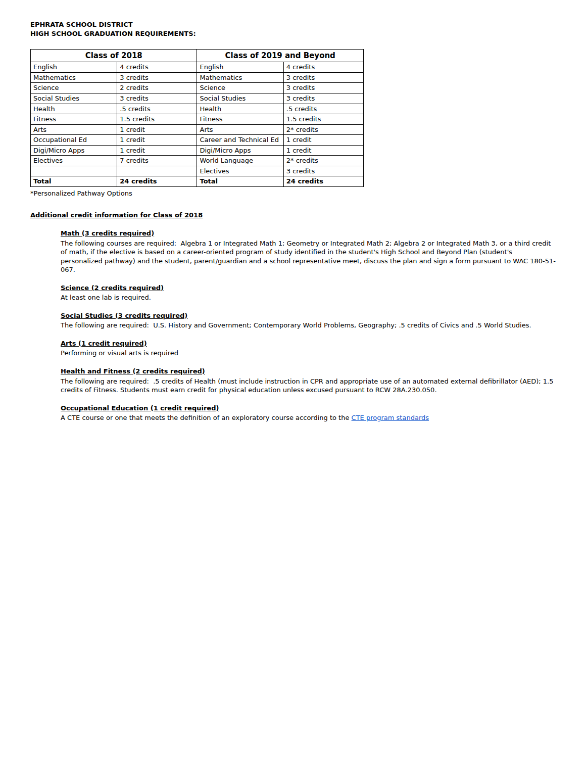EPHRATA SCHOOL DISTRICT
HIGH SCHOOL GRADUATION REQUIREMENTS:
| Class of 2018 | Class of 2019 and Beyond |
| --- | --- |
| English | 4 credits | English | 4 credits |
| Mathematics | 3 credits | Mathematics | 3 credits |
| Science | 2 credits | Science | 3 credits |
| Social Studies | 3 credits | Social Studies | 3 credits |
| Health | .5 credits | Health | .5 credits |
| Fitness | 1.5 credits | Fitness | 1.5 credits |
| Arts | 1 credit | Arts | 2* credits |
| Occupational Ed | 1 credit | Career and Technical Ed | 1 credit |
| Digi/Micro Apps | 1 credit | Digi/Micro Apps | 1 credit |
| Electives | 7 credits | World Language | 2* credits |
| | | Electives | 3 credits |
| Total | 24 credits | Total | 24 credits |
*Personalized Pathway Options
Additional credit information for Class of 2018
Math (3 credits required)
The following courses are required: Algebra 1 or Integrated Math 1; Geometry or Integrated Math 2; Algebra 2 or Integrated Math 3, or a third credit of math, if the elective is based on a career-oriented program of study identified in the student's High School and Beyond Plan (student's personalized pathway) and the student, parent/guardian and a school representative meet, discuss the plan and sign a form pursuant to WAC 180-51-067.
Science (2 credits required)
At least one lab is required.
Social Studies (3 credits required)
The following are required: U.S. History and Government; Contemporary World Problems, Geography; .5 credits of Civics and .5 World Studies.
Arts (1 credit required)
Performing or visual arts is required
Health and Fitness (2 credits required)
The following are required: .5 credits of Health (must include instruction in CPR and appropriate use of an automated external defibrillator (AED); 1.5 credits of Fitness. Students must earn credit for physical education unless excused pursuant to RCW 28A.230.050.
Occupational Education (1 credit required)
A CTE course or one that meets the definition of an exploratory course according to the CTE program standards